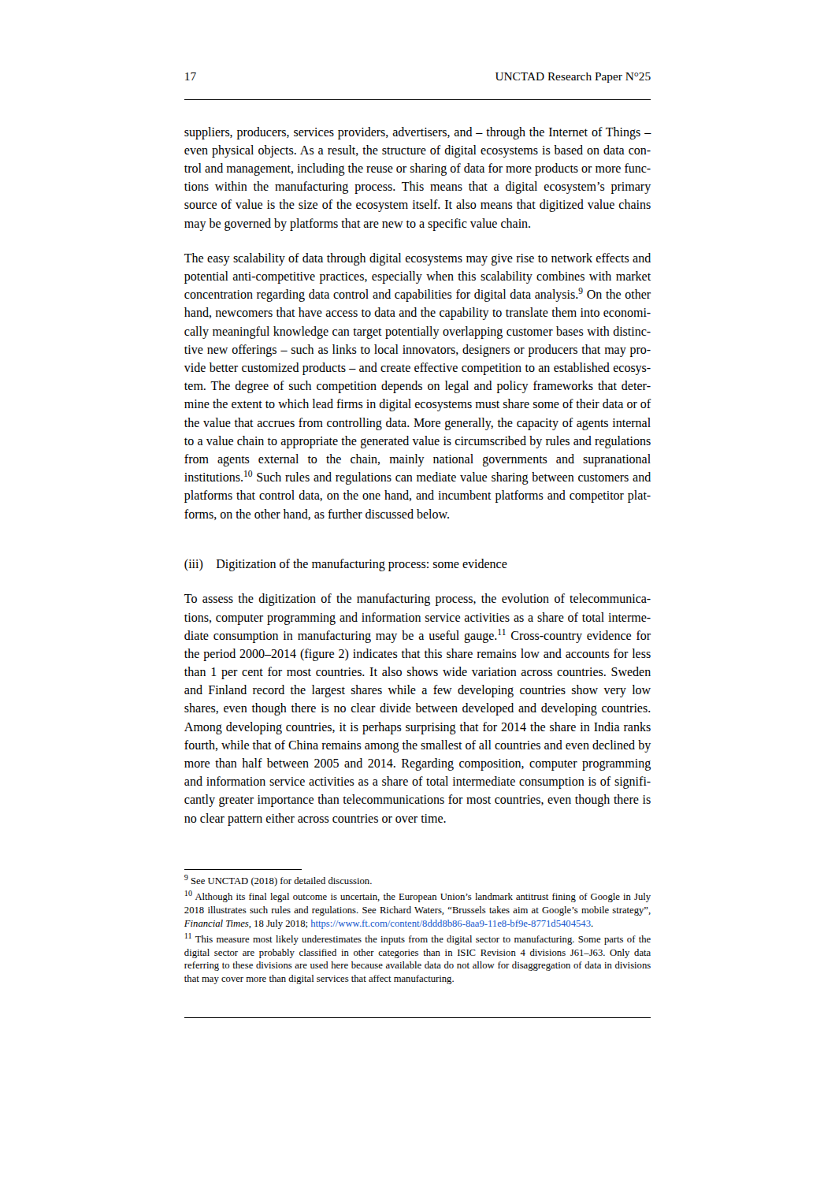17 UNCTAD Research Paper N°25
suppliers, producers, services providers, advertisers, and – through the Internet of Things – even physical objects. As a result, the structure of digital ecosystems is based on data control and management, including the reuse or sharing of data for more products or more functions within the manufacturing process. This means that a digital ecosystem’s primary source of value is the size of the ecosystem itself. It also means that digitized value chains may be governed by platforms that are new to a specific value chain.
The easy scalability of data through digital ecosystems may give rise to network effects and potential anti-competitive practices, especially when this scalability combines with market concentration regarding data control and capabilities for digital data analysis.9 On the other hand, newcomers that have access to data and the capability to translate them into economically meaningful knowledge can target potentially overlapping customer bases with distinctive new offerings – such as links to local innovators, designers or producers that may provide better customized products – and create effective competition to an established ecosystem. The degree of such competition depends on legal and policy frameworks that determine the extent to which lead firms in digital ecosystems must share some of their data or of the value that accrues from controlling data. More generally, the capacity of agents internal to a value chain to appropriate the generated value is circumscribed by rules and regulations from agents external to the chain, mainly national governments and supranational institutions.10 Such rules and regulations can mediate value sharing between customers and platforms that control data, on the one hand, and incumbent platforms and competitor platforms, on the other hand, as further discussed below.
(iii) Digitization of the manufacturing process: some evidence
To assess the digitization of the manufacturing process, the evolution of telecommunications, computer programming and information service activities as a share of total intermediate consumption in manufacturing may be a useful gauge.11 Cross-country evidence for the period 2000–2014 (figure 2) indicates that this share remains low and accounts for less than 1 per cent for most countries. It also shows wide variation across countries. Sweden and Finland record the largest shares while a few developing countries show very low shares, even though there is no clear divide between developed and developing countries. Among developing countries, it is perhaps surprising that for 2014 the share in India ranks fourth, while that of China remains among the smallest of all countries and even declined by more than half between 2005 and 2014. Regarding composition, computer programming and information service activities as a share of total intermediate consumption is of significantly greater importance than telecommunications for most countries, even though there is no clear pattern either across countries or over time.
9 See UNCTAD (2018) for detailed discussion.
10 Although its final legal outcome is uncertain, the European Union’s landmark antitrust fining of Google in July 2018 illustrates such rules and regulations. See Richard Waters, “Brussels takes aim at Google’s mobile strategy”, Financial Times, 18 July 2018; https://www.ft.com/content/8ddd8b86-8aa9-11e8-bf9e-8771d5404543.
11 This measure most likely underestimates the inputs from the digital sector to manufacturing. Some parts of the digital sector are probably classified in other categories than in ISIC Revision 4 divisions J61–J63. Only data referring to these divisions are used here because available data do not allow for disaggregation of data in divisions that may cover more than digital services that affect manufacturing.